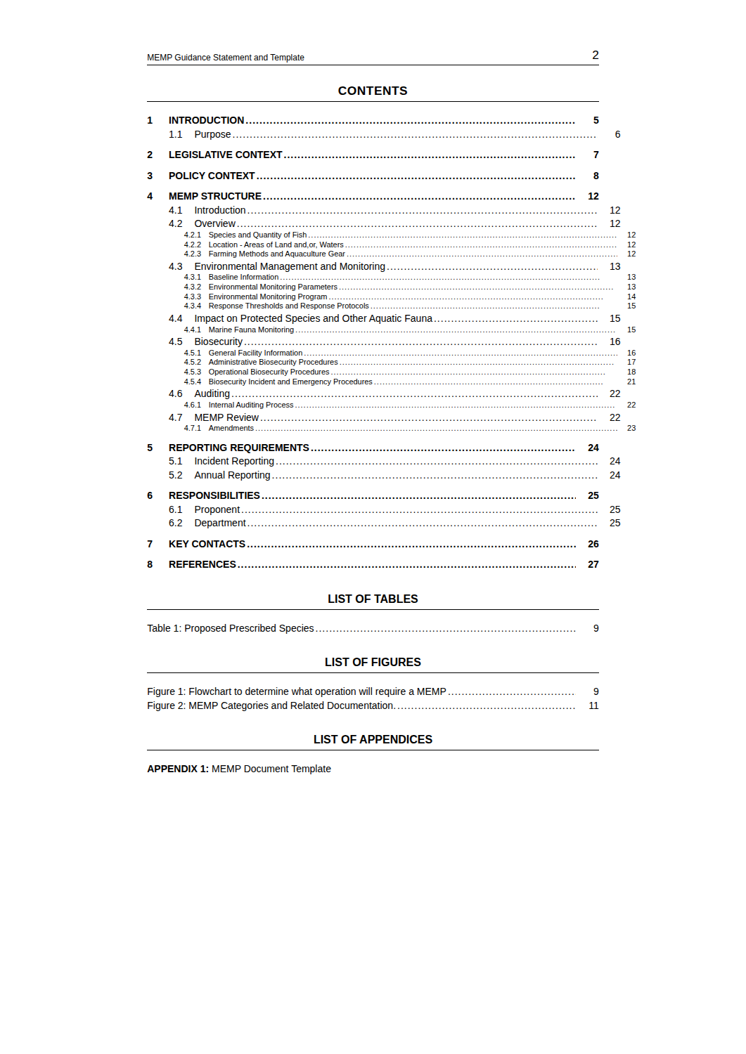MEMP Guidance Statement and Template
2
CONTENTS
1 INTRODUCTION .................................................................................................................. 5
1.1 Purpose ................................................................................................................................. 6
2 LEGISLATIVE CONTEXT ....................................................................................................... 7
3 POLICY CONTEXT ............................................................................................................... 8
4 MEMP STRUCTURE ............................................................................................................. 12
4.1 Introduction .......................................................................................................................... 12
4.2 Overview ............................................................................................................................... 12
4.2.1 Species and Quantity of Fish ................................................................................................................. 12
4.2.2 Location - Areas of Land and,or, Waters ................................................................................................. 12
4.2.3 Farming Methods and Aquaculture Gear ................................................................................................. 12
4.3 Environmental Management and Monitoring ......................................................................... 13
4.3.1 Baseline Information ................................................................................................................. 13
4.3.2 Environmental Monitoring Parameters ................................................................................................. 13
4.3.3 Environmental Monitoring Program ................................................................................................. 14
4.3.4 Response Thresholds and Response Protocols ................................................................................. 15
4.4 Impact on Protected Species and Other Aquatic Fauna ..................................................... 15
4.4.1 Marine Fauna Monitoring ................................................................................................................. 15
4.5 Biosecurity ........................................................................................................................... 16
4.5.1 General Facility Information ................................................................................................................. 16
4.5.2 Administrative Biosecurity Procedures ................................................................................................. 17
4.5.3 Operational Biosecurity Procedures ................................................................................................. 18
4.5.4 Biosecurity Incident and Emergency Procedures ................................................................................. 21
4.6 Auditing ................................................................................................................................. 22
4.6.1 Internal Auditing Process ................................................................................................................. 22
4.7 MEMP Review ..................................................................................................................... 22
4.7.1 Amendments ................................................................................................................................. 23
5 REPORTING REQUIREMENTS ............................................................................................. 24
5.1 Incident Reporting ............................................................................................................. 24
5.2 Annual Reporting .............................................................................................................. 24
6 RESPONSIBILITIES ............................................................................................................. 25
6.1 Proponent ............................................................................................................................. 25
6.2 Department ........................................................................................................................... 25
7 KEY CONTACTS ................................................................................................................. 26
8 REFERENCES ..................................................................................................................... 27
LIST OF TABLES
Table 1: Proposed Prescribed Species ......................................................................................................... 9
LIST OF FIGURES
Figure 1: Flowchart to determine what operation will require a MEMP ....................................................... 9
Figure 2: MEMP Categories and Related Documentation. ......................................................................... 11
LIST OF APPENDICES
APPENDIX 1: MEMP Document Template